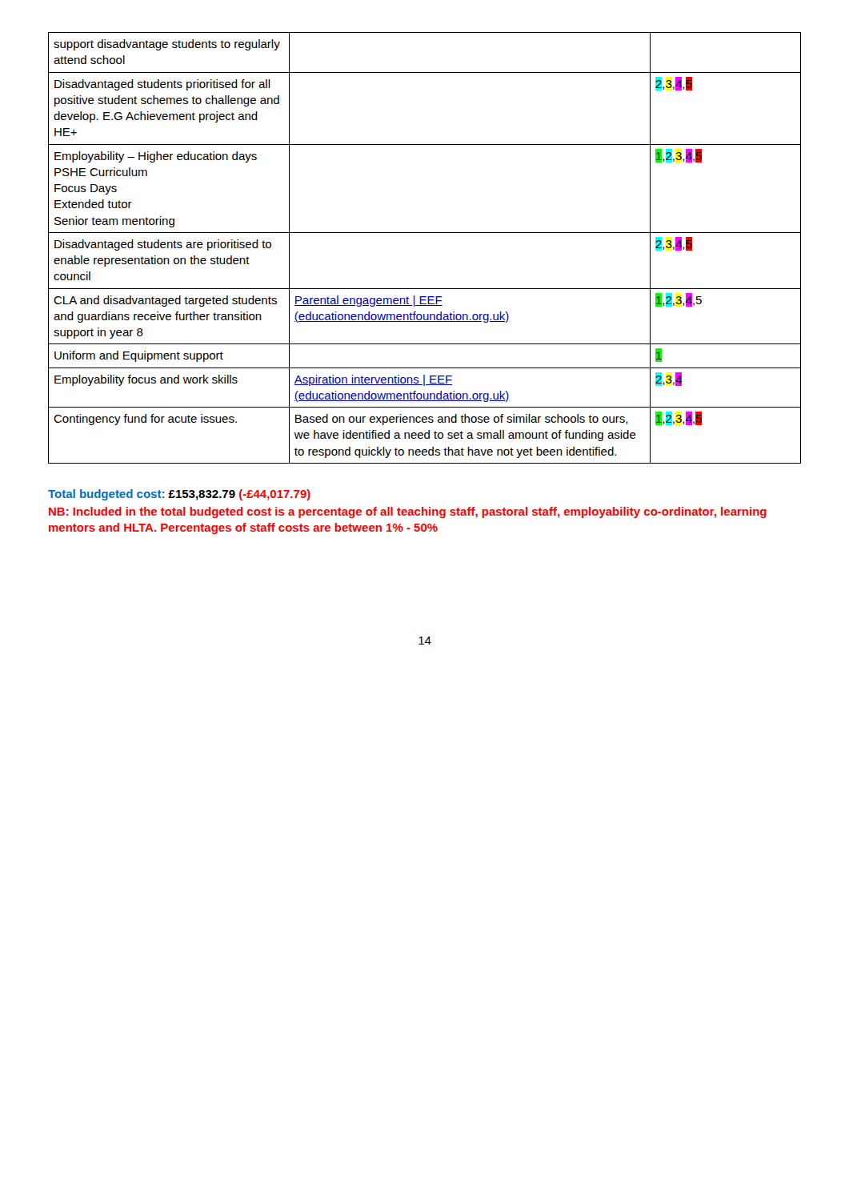| support disadvantage students to regularly attend school | | |
| Disadvantaged students prioritised for all positive student schemes to challenge and develop. E.G Achievement project and HE+ | | 2 , 3 , 4 , 5 |
| Employability – Higher education days PSHE Curriculum Focus Days Extended tutor Senior team mentoring | | 1 , 2 , 3 , 4 , 5 |
| Disadvantaged students are prioritised to enable representation on the student council | | 2 , 3 , 4 , 5 |
| CLA and disadvantaged targeted students and guardians receive further transition support in year 8 | Parental engagement / EEF (educationendowmentfoundation.org.uk) | 1 , 2 , 3 , 4 ,5 |
| Uniform and Equipment support | | 1 |
| Employability focus and work skills | Aspiration interventions / EEF (educationendowmentfoundation.org.uk) | 2 , 3 , 4 |
| Contingency fund for acute issues. | Based on our experiences and those of similar schools to ours, we have identified a need to set a small amount of funding aside to respond quickly to needs that have not yet been identified. | 1 , 2 , 3 , 4 , 5 |
Total budgeted cost: £153,832.79 (-£44,017.79)
NB: Included in the total budgeted cost is a percentage of all teaching staff, pastoral staff, employability co-ordinator, learning mentors and HLTA. Percentages of staff costs are between 1% - 50%
14